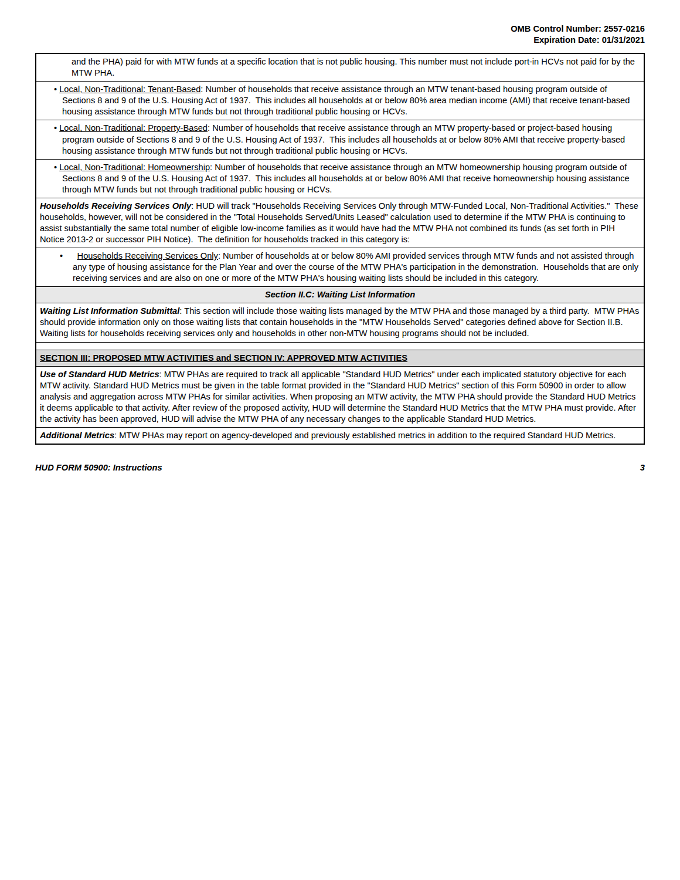OMB Control Number: 2557-0216
Expiration Date: 01/31/2021
| and the PHA) paid for with MTW funds at a specific location that is not public housing. This number must not include port-in HCVs not paid for by the MTW PHA. |
| • Local, Non-Traditional: Tenant-Based : Number of households that receive assistance through an MTW tenant-based housing program outside of Sections 8 and 9 of the U.S. Housing Act of 1937. This includes all households at or below 80% area median income (AMI) that receive tenant-based housing assistance through MTW funds but not through traditional public housing or HCVs. |
| • Local, Non-Traditional: Property-Based : Number of households that receive assistance through an MTW property-based or project-based housing program outside of Sections 8 and 9 of the U.S. Housing Act of 1937. This includes all households at or below 80% AMI that receive property-based housing assistance through MTW funds but not through traditional public housing or HCVs. |
| • Local, Non-Traditional: Homeownership : Number of households that receive assistance through an MTW homeownership housing program outside of Sections 8 and 9 of the U.S. Housing Act of 1937. This includes all households at or below 80% AMI that receive homeownership housing assistance through MTW funds but not through traditional public housing or HCVs. |
| Households Receiving Services Only : HUD will track "Households Receiving Services Only through MTW-Funded Local, Non-Traditional Activities." These households, however, will not be considered in the "Total Households Served/Units Leased" calculation used to determine if the MTW PHA is continuing to assist substantially the same total number of eligible low-income families as it would have had the MTW PHA not combined its funds (as set forth in PIH Notice 2013-2 or successor PIH Notice). The definition for households tracked in this category is: |
| • Households Receiving Services Only : Number of households at or below 80% AMI provided services through MTW funds and not assisted through any type of housing assistance for the Plan Year and over the course of the MTW PHA's participation in the demonstration. Households that are only receiving services and are also on one or more of the MTW PHA's housing waiting lists should be included in this category. |
| Section II.C: Waiting List Information |
| Waiting List Information Submittal : This section will include those waiting lists managed by the MTW PHA and those managed by a third party. MTW PHAs should provide information only on those waiting lists that contain households in the "MTW Households Served" categories defined above for Section II.B. Waiting lists for households receiving services only and households in other non-MTW housing programs should not be included. |
| SECTION III: PROPOSED MTW ACTIVITIES and SECTION IV: APPROVED MTW ACTIVITIES |
| Use of Standard HUD Metrics : MTW PHAs are required to track all applicable "Standard HUD Metrics" under each implicated statutory objective for each MTW activity. Standard HUD Metrics must be given in the table format provided in the "Standard HUD Metrics" section of this Form 50900 in order to allow analysis and aggregation across MTW PHAs for similar activities. When proposing an MTW activity, the MTW PHA should provide the Standard HUD Metrics it deems applicable to that activity. After review of the proposed activity, HUD will determine the Standard HUD Metrics that the MTW PHA must provide. After the activity has been approved, HUD will advise the MTW PHA of any necessary changes to the applicable Standard HUD Metrics. |
| Additional Metrics : MTW PHAs may report on agency-developed and previously established metrics in addition to the required Standard HUD Metrics. |
HUD FORM 50900: Instructions 3